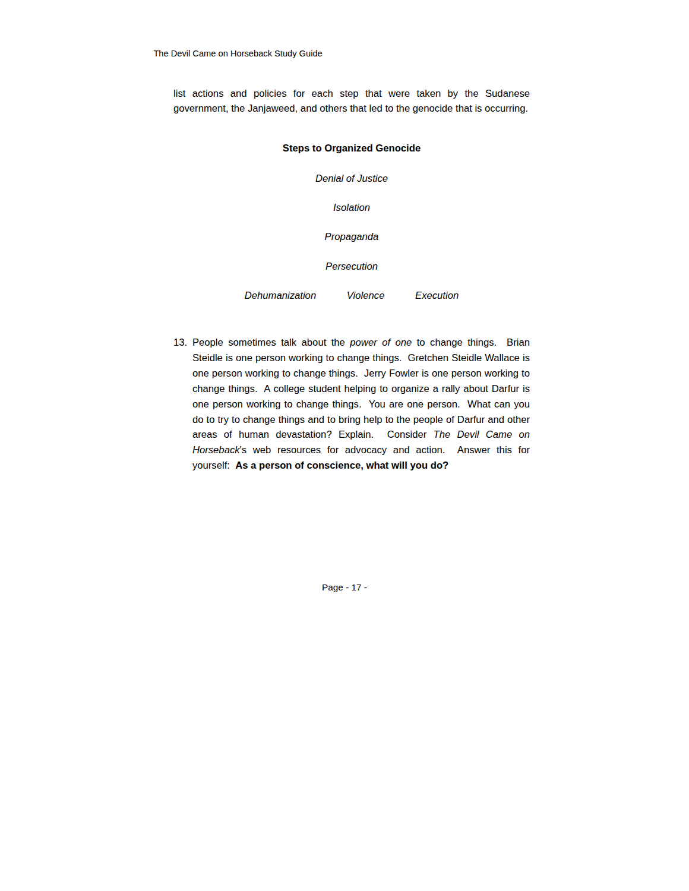The Devil Came on Horseback Study Guide
list actions and policies for each step that were taken by the Sudanese government, the Janjaweed, and others that led to the genocide that is occurring.
Steps to Organized Genocide
Denial of Justice
Isolation
Propaganda
Persecution
Dehumanization Violence Execution
13.
People sometimes talk about the power of one to change things. Brian Steidle is one person working to change things. Gretchen Steidle Wallace is one person working to change things. Jerry Fowler is one person working to change things. A college student helping to organize a rally about Darfur is one person working to change things. You are one person. What can you do to try to change things and to bring help to the people of Darfur and other areas of human devastation? Explain. Consider The Devil Came on Horseback's web resources for advocacy and action. Answer this for yourself: As a person of conscience, what will you do?
Page - 17 -